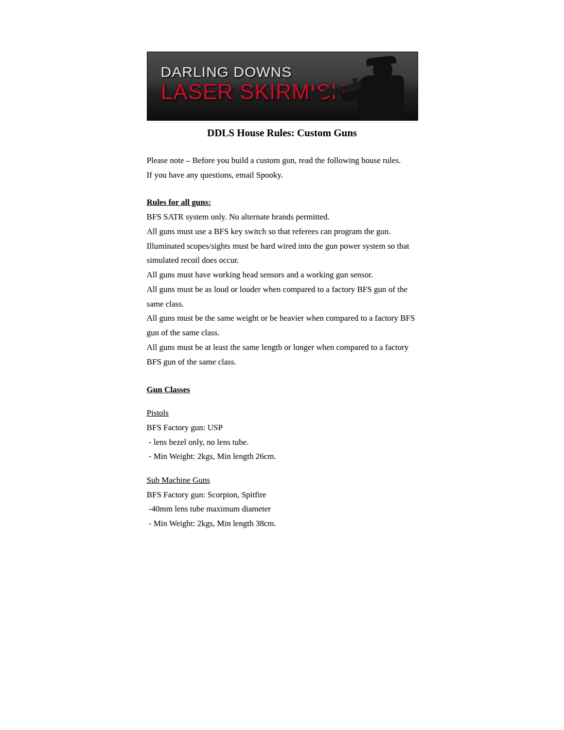Darling Downs
Laser Skirmish
DDLS House Rules: Custom Guns
Please note – Before you build a custom gun, read the following house rules.
If you have any questions, email Spooky.
Rules for all guns:
BFS SATR system only. No alternate brands permitted.
All guns must use a BFS key switch so that referees can program the gun.
Illuminated scopes/sights must be hard wired into the gun power system so that simulated recoil does occur.
All guns must have working head sensors and a working gun sensor.
All guns must be as loud or louder when compared to a factory BFS gun of the same class.
All guns must be the same weight or be heavier when compared to a factory BFS gun of the same class.
All guns must be at least the same length or longer when compared to a factory BFS gun of the same class.
Gun Classes
Pistols
BFS Factory gun: USP
- lens bezel only, no lens tube.
- Min Weight: 2kgs, Min length 26cm.
Sub Machine Guns
BFS Factory gun: Scorpion, Spitfire
-40mm lens tube maximum diameter
- Min Weight: 2kgs, Min length 38cm.